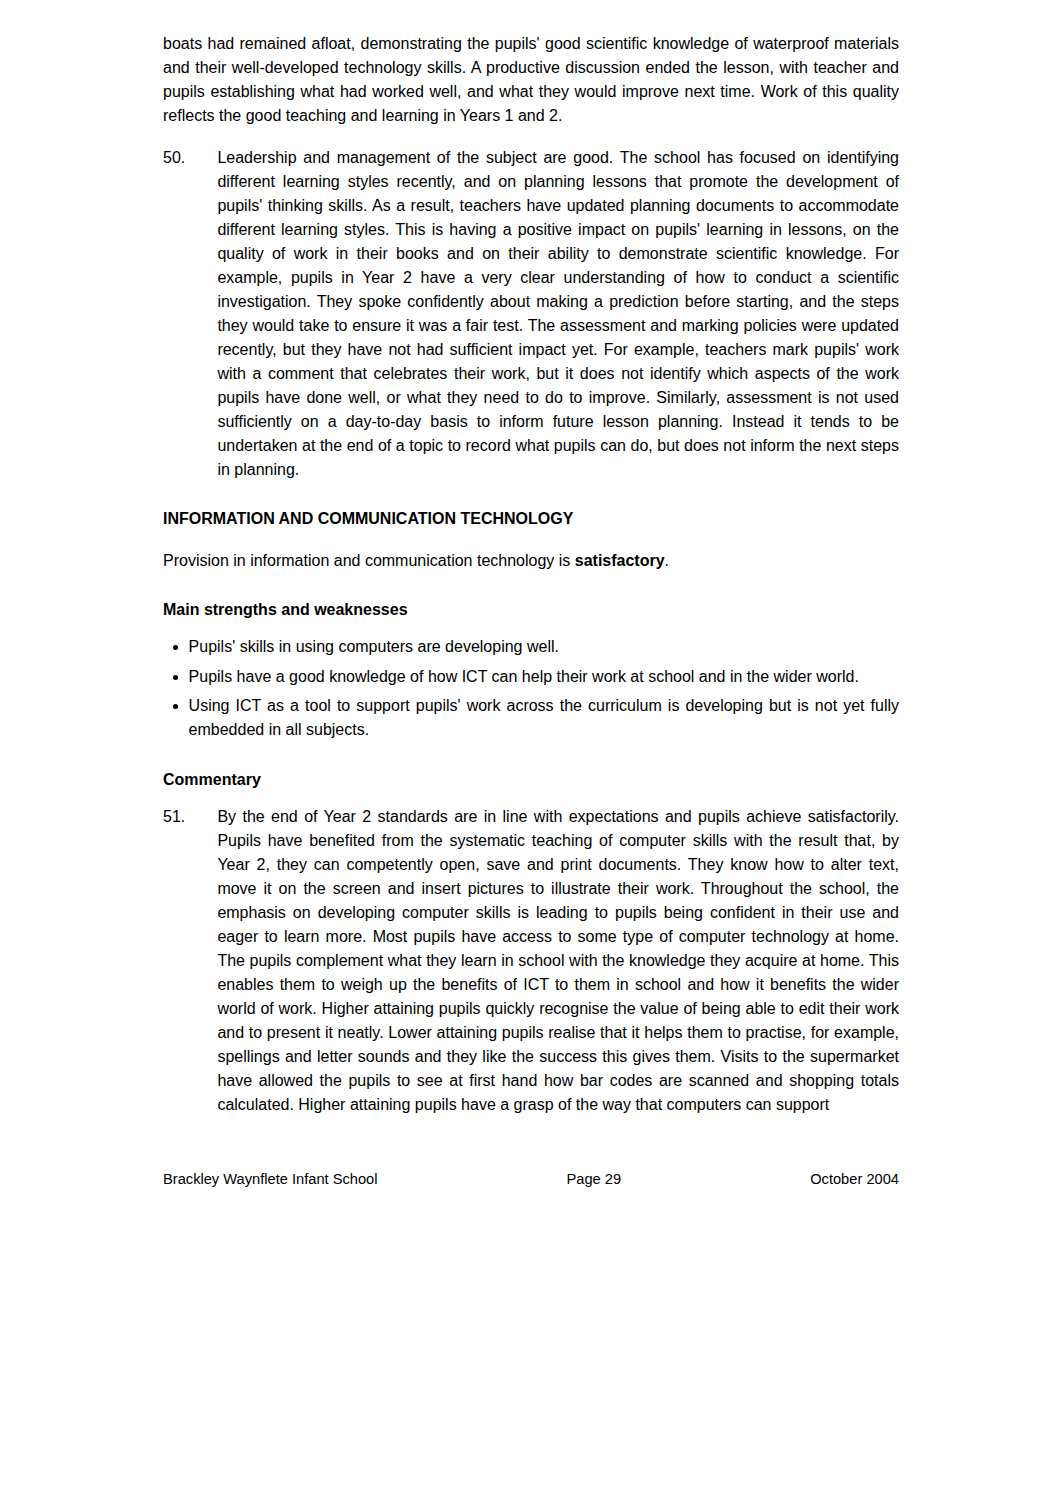boats had remained afloat, demonstrating the pupils' good scientific knowledge of waterproof materials and their well-developed technology skills. A productive discussion ended the lesson, with teacher and pupils establishing what had worked well, and what they would improve next time. Work of this quality reflects the good teaching and learning in Years 1 and 2.
50.
Leadership and management of the subject are good. The school has focused on identifying different learning styles recently, and on planning lessons that promote the development of pupils' thinking skills. As a result, teachers have updated planning documents to accommodate different learning styles. This is having a positive impact on pupils' learning in lessons, on the quality of work in their books and on their ability to demonstrate scientific knowledge. For example, pupils in Year 2 have a very clear understanding of how to conduct a scientific investigation. They spoke confidently about making a prediction before starting, and the steps they would take to ensure it was a fair test. The assessment and marking policies were updated recently, but they have not had sufficient impact yet. For example, teachers mark pupils' work with a comment that celebrates their work, but it does not identify which aspects of the work pupils have done well, or what they need to do to improve. Similarly, assessment is not used sufficiently on a day-to-day basis to inform future lesson planning. Instead it tends to be undertaken at the end of a topic to record what pupils can do, but does not inform the next steps in planning.
Information and communication technology
Provision in information and communication technology is satisfactory.
Main strengths and weaknesses
Pupils' skills in using computers are developing well.
Pupils have a good knowledge of how ICT can help their work at school and in the wider world.
Using ICT as a tool to support pupils' work across the curriculum is developing but is not yet fully embedded in all subjects.
Commentary
51.
By the end of Year 2 standards are in line with expectations and pupils achieve satisfactorily. Pupils have benefited from the systematic teaching of computer skills with the result that, by Year 2, they can competently open, save and print documents. They know how to alter text, move it on the screen and insert pictures to illustrate their work. Throughout the school, the emphasis on developing computer skills is leading to pupils being confident in their use and eager to learn more. Most pupils have access to some type of computer technology at home. The pupils complement what they learn in school with the knowledge they acquire at home. This enables them to weigh up the benefits of ICT to them in school and how it benefits the wider world of work. Higher attaining pupils quickly recognise the value of being able to edit their work and to present it neatly. Lower attaining pupils realise that it helps them to practise, for example, spellings and letter sounds and they like the success this gives them. Visits to the supermarket have allowed the pupils to see at first hand how bar codes are scanned and shopping totals calculated. Higher attaining pupils have a grasp of the way that computers can support
Brackley Waynflete Infant School Page 29 October 2004